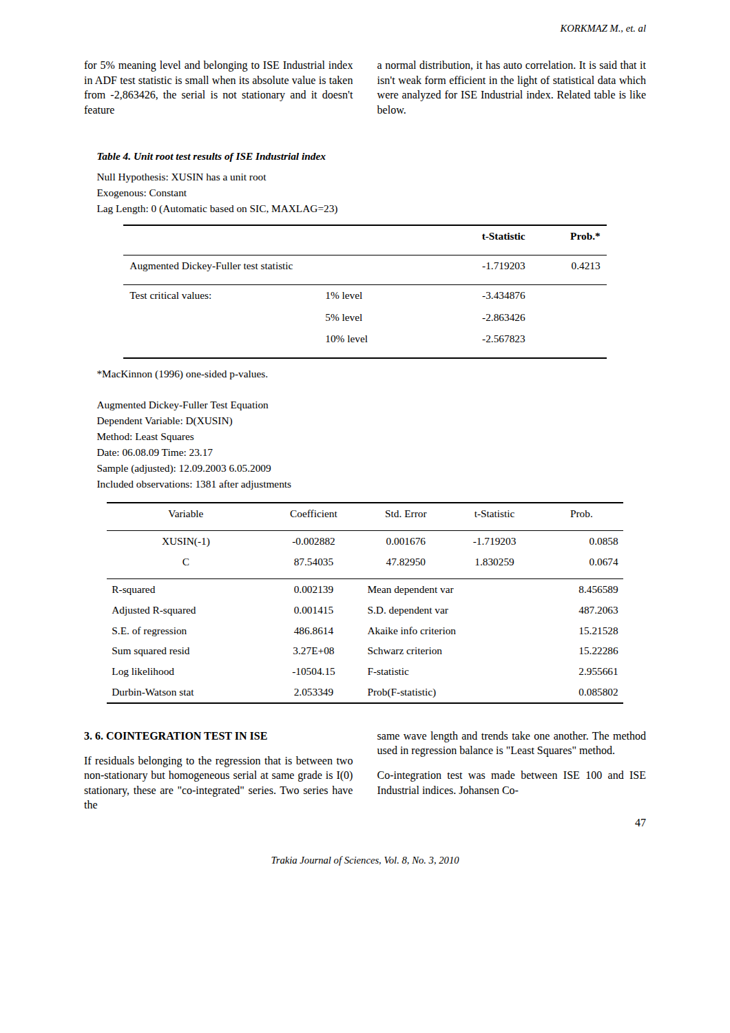KORKMAZ M., et. al
for 5% meaning level and belonging to ISE Industrial index in ADF test statistic is small when its absolute value is taken from -2,863426, the serial is not stationary and it doesn't feature
a normal distribution, it has auto correlation. It is said that it isn't weak form efficient in the light of statistical data which were analyzed for ISE Industrial index. Related table is like below.
Table 4. Unit root test results of ISE Industrial index
Null Hypothesis: XUSIN has a unit root
Exogenous: Constant
Lag Length: 0 (Automatic based on SIC, MAXLAG=23)
| | t-Statistic | Prob.* |
| Augmented Dickey-Fuller test statistic | -1.719203 | 0.4213 |
| Test critical values: | 1% level | -3.434876 | |
| | 5% level | -2.863426 | |
| | 10% level | -2.567823 | |
*MacKinnon (1996) one-sided p-values.
Augmented Dickey-Fuller Test Equation
Dependent Variable: D(XUSIN)
Method: Least Squares
Date: 06.08.09 Time: 23.17
Sample (adjusted): 12.09.2003 6.05.2009
Included observations: 1381 after adjustments
| Variable | Coefficient | Std. Error | t-Statistic | Prob. |
| --- | --- | --- | --- | --- |
| XUSIN(-1) | -0.002882 | 0.001676 | -1.719203 | 0.0858 |
| C | 87.54035 | 47.82950 | 1.830259 | 0.0674 |
| R-squared | 0.002139 | Mean dependent var | 8.456589 |
| Adjusted R-squared | 0.001415 | S.D. dependent var | 487.2063 |
| S.E. of regression | 486.8614 | Akaike info criterion | 15.21528 |
| Sum squared resid | 3.27E+08 | Schwarz criterion | 15.22286 |
| Log likelihood | -10504.15 | F-statistic | 2.955661 |
| Durbin-Watson stat | 2.053349 | Prob(F-statistic) | 0.085802 |
3. 6. COINTEGRATION TEST IN ISE
If residuals belonging to the regression that is between two non-stationary but homogeneous serial at same grade is I(0) stationary, these are "co-integrated" series. Two series have the
same wave length and trends take one another. The method used in regression balance is "Least Squares" method.
Co-integration test was made between ISE 100 and ISE Industrial indices. Johansen Co-
47
Trakia Journal of Sciences, Vol. 8, No. 3, 2010